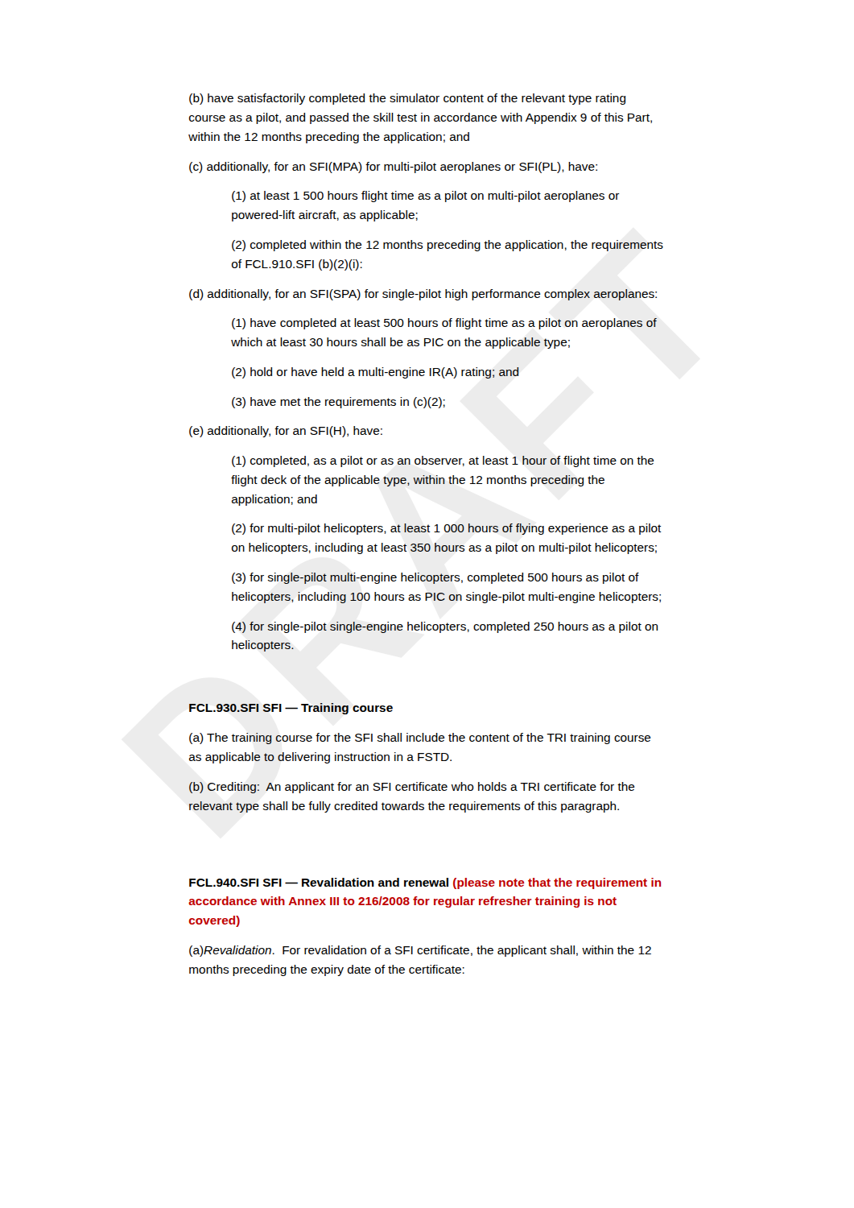DRAFT
(b) have satisfactorily completed the simulator content of the relevant type rating course as a pilot, and passed the skill test in accordance with Appendix 9 of this Part, within the 12 months preceding the application; and
(c) additionally, for an SFI(MPA) for multi-pilot aeroplanes or SFI(PL), have:
(1) at least 1 500 hours flight time as a pilot on multi-pilot aeroplanes or powered-lift aircraft, as applicable;
(2) completed within the 12 months preceding the application, the requirements of FCL.910.SFI (b)(2)(i):
(d) additionally, for an SFI(SPA) for single-pilot high performance complex aeroplanes:
(1) have completed at least 500 hours of flight time as a pilot on aeroplanes of which at least 30 hours shall be as PIC on the applicable type;
(2) hold or have held a multi-engine IR(A) rating; and
(3) have met the requirements in (c)(2);
(e) additionally, for an SFI(H), have:
(1) completed, as a pilot or as an observer, at least 1 hour of flight time on the flight deck of the applicable type, within the 12 months preceding the application; and
(2) for multi-pilot helicopters, at least 1 000 hours of flying experience as a pilot on helicopters, including at least 350 hours as a pilot on multi-pilot helicopters;
(3) for single-pilot multi-engine helicopters, completed 500 hours as pilot of helicopters, including 100 hours as PIC on single-pilot multi-engine helicopters;
(4) for single-pilot single-engine helicopters, completed 250 hours as a pilot on helicopters.
FCL.930.SFI SFI — Training course
(a) The training course for the SFI shall include the content of the TRI training course as applicable to delivering instruction in a FSTD.
(b) Crediting: An applicant for an SFI certificate who holds a TRI certificate for the relevant type shall be fully credited towards the requirements of this paragraph.
FCL.940.SFI SFI — Revalidation and renewal (please note that the requirement in accordance with Annex III to 216/2008 for regular refresher training is not covered)
(a)Revalidation. For revalidation of a SFI certificate, the applicant shall, within the 12 months preceding the expiry date of the certificate: